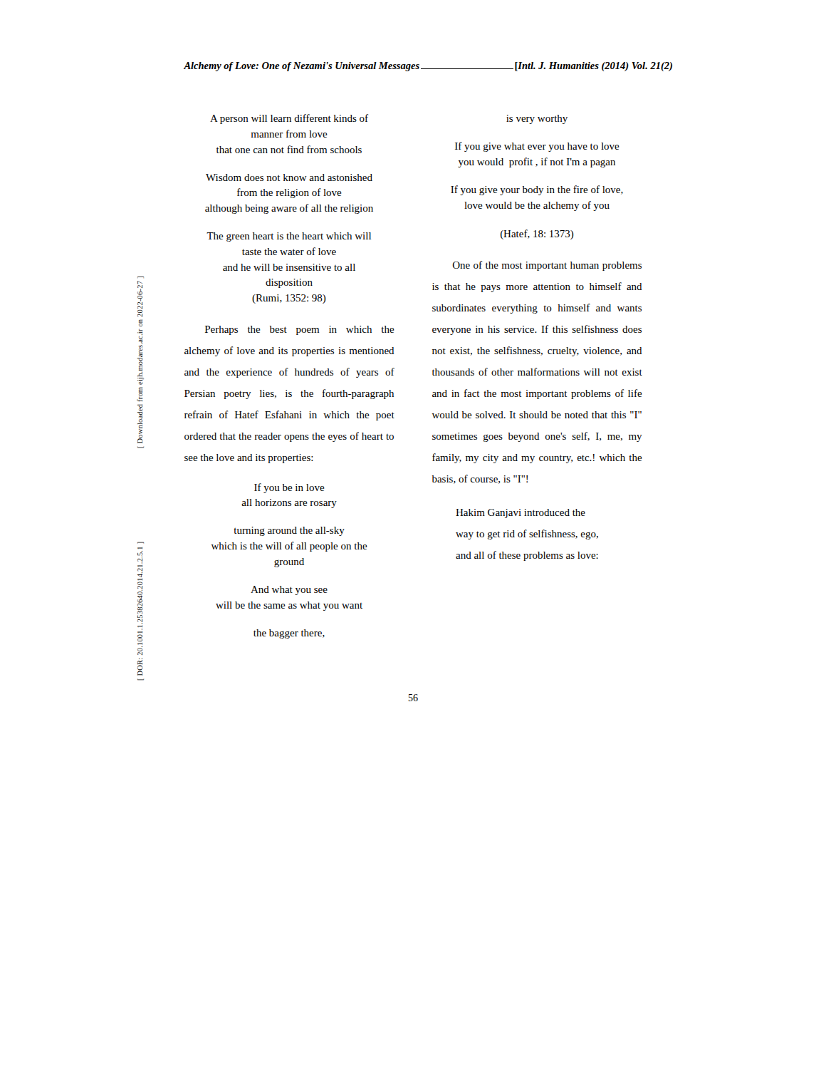[ Downloaded from eijh.modares.ac.ir on 2022-06-27 ]
[ DOR: 20.1001.1.25382640.2014.21.2.5.1 ]
Alchemy of Love: One of Nezami's Universal Messages [Intl. J. Humanities (2014) Vol. 21(2)
A person will learn different kinds of
manner from love
that one can not find from schools
Wisdom does not know and astonished
from the religion of love
although being aware of all the religion
The green heart is the heart which will
taste the water of love
and he will be insensitive to all
disposition
(Rumi, 1352: 98)
Perhaps the best poem in which the alchemy of love and its properties is mentioned and the experience of hundreds of years of Persian poetry lies, is the fourth-paragraph refrain of Hatef Esfahani in which the poet ordered that the reader opens the eyes of heart to see the love and its properties:
If you be in love
all horizons are rosary
turning around the all-sky
which is the will of all people on the
ground
And what you see
will be the same as what you want
the bagger there,
is very worthy
If you give what ever you have to love
you would profit , if not I'm a pagan
If you give your body in the fire of love,
love would be the alchemy of you
(Hatef, 18: 1373)
One of the most important human problems is that he pays more attention to himself and subordinates everything to himself and wants everyone in his service. If this selfishness does not exist, the selfishness, cruelty, violence, and thousands of other malformations will not exist and in fact the most important problems of life would be solved. It should be noted that this "I" sometimes goes beyond one's self, I, me, my family, my city and my country, etc.! which the basis, of course, is "I"!
Hakim Ganjavi introduced the
way to get rid of selfishness, ego,
and all of these problems as love:
56